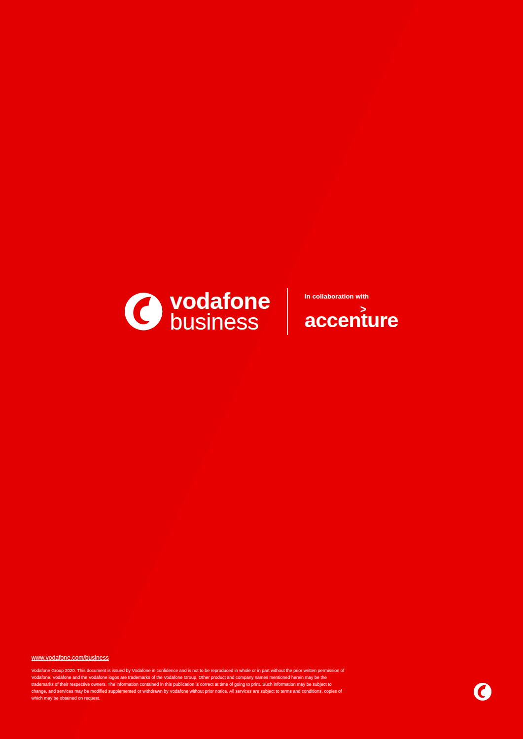vodafone business
In collaboration with
>accenture
www.vodafone.com/business
Vodafone Group 2020. This document is issued by Vodafone in confidence and is not to be reproduced in whole or in part without the prior written permission of Vodafone. Vodafone and the Vodafone logos are trademarks of the Vodafone Group. Other product and company names mentioned herein may be the trademarks of their respective owners. The information contained in this publication is correct at time of going to print. Such information may be subject to change, and services may be modified supplemented or withdrawn by Vodafone without prior notice. All services are subject to terms and conditions, copies of which may be obtained on request.